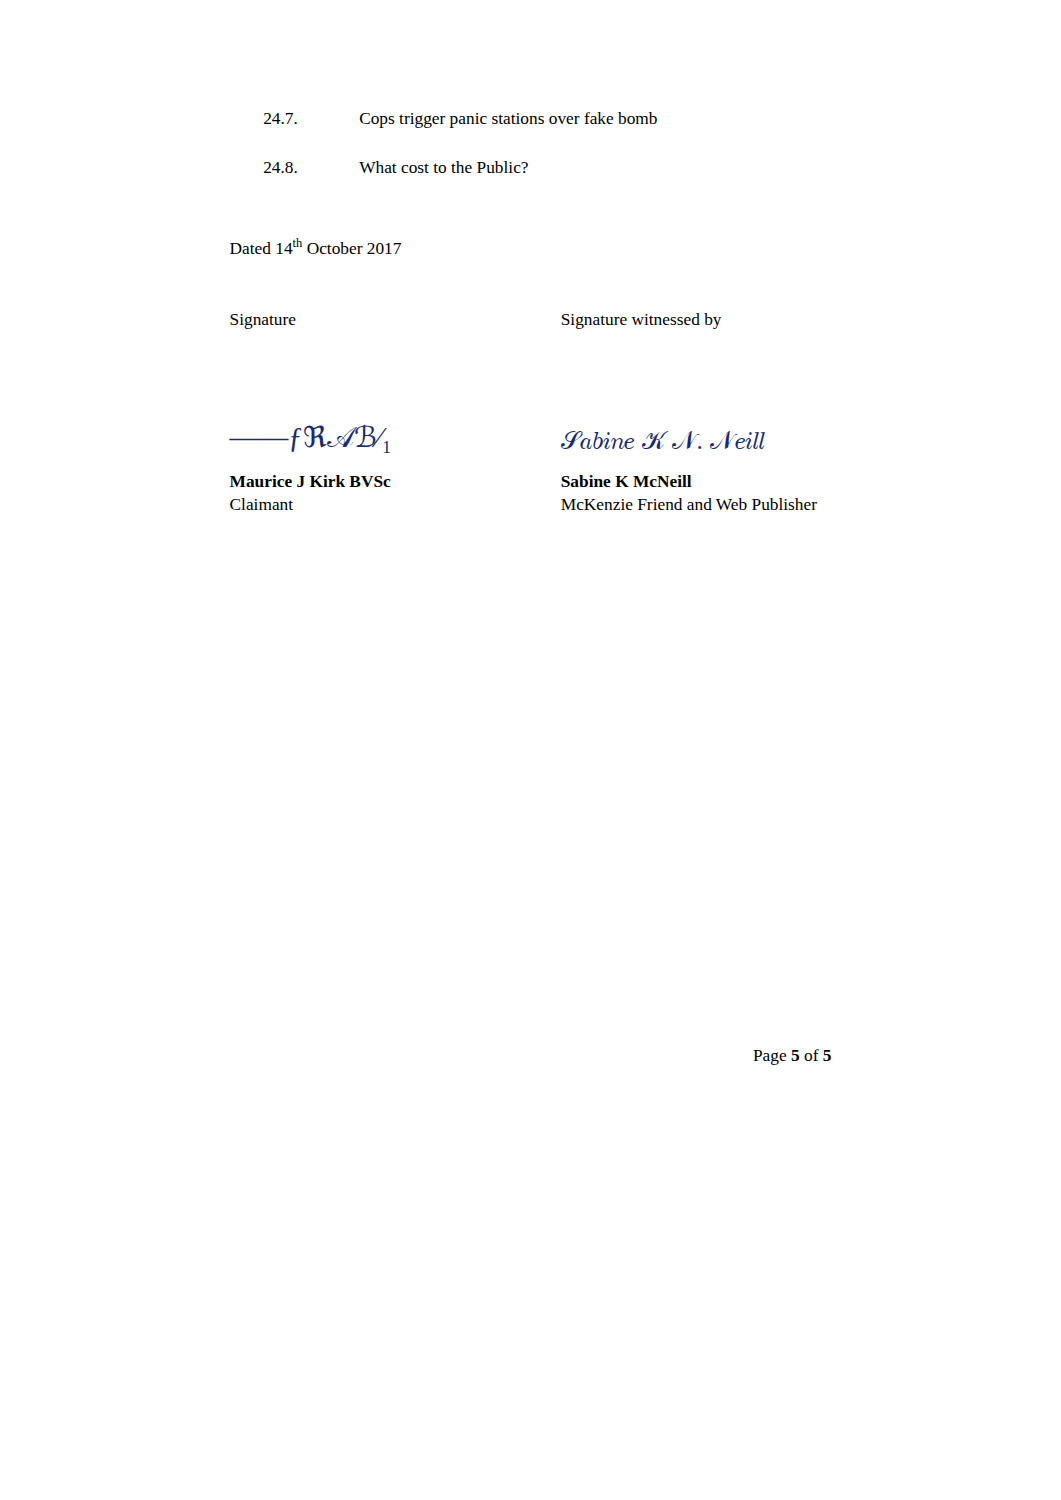24.7. Cops trigger panic stations over fake bomb
24.8. What cost to the Public?
Dated 14th October 2017
Signature
Signature witnessed by
——ƒℜ𝒜ℬ⁄₁
𝒮𝑎𝑏𝑖𝑛𝑒 𝒦 𝒩. 𝒩𝑒𝑖𝑙𝑙
Maurice J Kirk BVSc
Claimant
Sabine K McNeill
McKenzie Friend and Web Publisher
Page 5 of 5